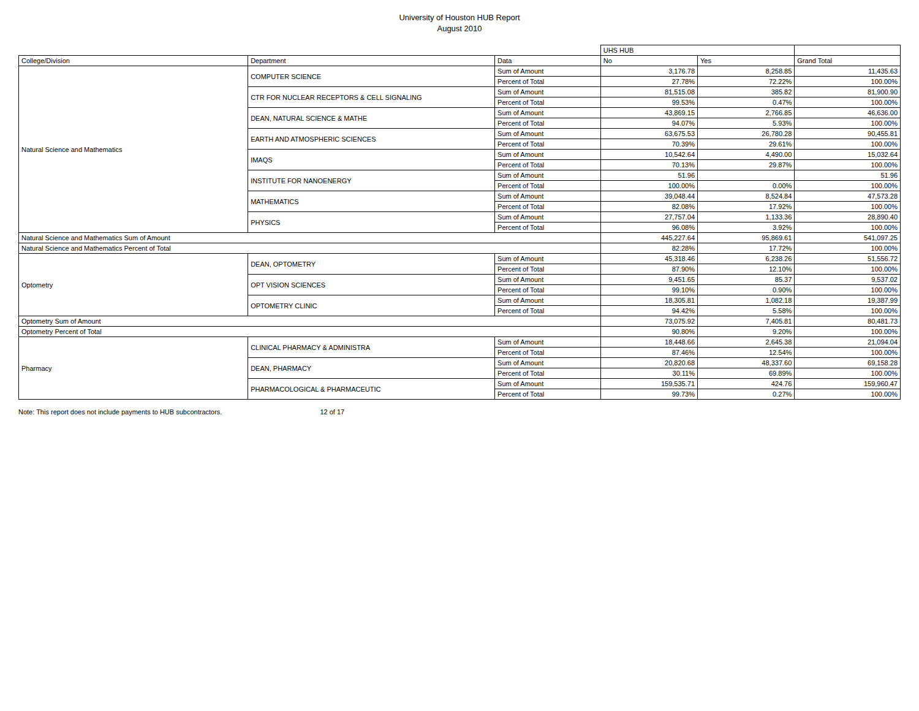University of Houston HUB Report
August 2010
| | | | UHS HUB | |
| College/Division | Department | Data | No | Yes | Grand Total |
| Natural Science and Mathematics | COMPUTER SCIENCE | Sum of Amount | 3,176.78 | 8,258.85 | 11,435.63 |
| Percent of Total | 27.78% | 72.22% | 100.00% |
| CTR FOR NUCLEAR RECEPTORS & CELL SIGNALING | Sum of Amount | 81,515.08 | 385.82 | 81,900.90 |
| Percent of Total | 99.53% | 0.47% | 100.00% |
| DEAN, NATURAL SCIENCE & MATHE | Sum of Amount | 43,869.15 | 2,766.85 | 46,636.00 |
| Percent of Total | 94.07% | 5.93% | 100.00% |
| EARTH AND ATMOSPHERIC SCIENCES | Sum of Amount | 63,675.53 | 26,780.28 | 90,455.81 |
| Percent of Total | 70.39% | 29.61% | 100.00% |
| IMAQS | Sum of Amount | 10,542.64 | 4,490.00 | 15,032.64 |
| Percent of Total | 70.13% | 29.87% | 100.00% |
| INSTITUTE FOR NANOENERGY | Sum of Amount | 51.96 | | 51.96 |
| Percent of Total | 100.00% | 0.00% | 100.00% |
| MATHEMATICS | Sum of Amount | 39,048.44 | 8,524.84 | 47,573.28 |
| Percent of Total | 82.08% | 17.92% | 100.00% |
| PHYSICS | Sum of Amount | 27,757.04 | 1,133.36 | 28,890.40 |
| Percent of Total | 96.08% | 3.92% | 100.00% |
| Natural Science and Mathematics Sum of Amount | 445,227.64 | 95,869.61 | 541,097.25 |
| Natural Science and Mathematics Percent of Total | 82.28% | 17.72% | 100.00% |
| Optometry | DEAN, OPTOMETRY | Sum of Amount | 45,318.46 | 6,238.26 | 51,556.72 |
| Percent of Total | 87.90% | 12.10% | 100.00% |
| OPT VISION SCIENCES | Sum of Amount | 9,451.65 | 85.37 | 9,537.02 |
| Percent of Total | 99.10% | 0.90% | 100.00% |
| OPTOMETRY CLINIC | Sum of Amount | 18,305.81 | 1,082.18 | 19,387.99 |
| Percent of Total | 94.42% | 5.58% | 100.00% |
| Optometry Sum of Amount | 73,075.92 | 7,405.81 | 80,481.73 |
| Optometry Percent of Total | 90.80% | 9.20% | 100.00% |
| Pharmacy | CLINICAL PHARMACY & ADMINISTRA | Sum of Amount | 18,448.66 | 2,645.38 | 21,094.04 |
| Percent of Total | 87.46% | 12.54% | 100.00% |
| DEAN, PHARMACY | Sum of Amount | 20,820.68 | 48,337.60 | 69,158.28 |
| Percent of Total | 30.11% | 69.89% | 100.00% |
| PHARMACOLOGICAL & PHARMACEUTIC | Sum of Amount | 159,535.71 | 424.76 | 159,960.47 |
| Percent of Total | 99.73% | 0.27% | 100.00% |
Note: This report does not include payments to HUB subcontractors.
12 of 17